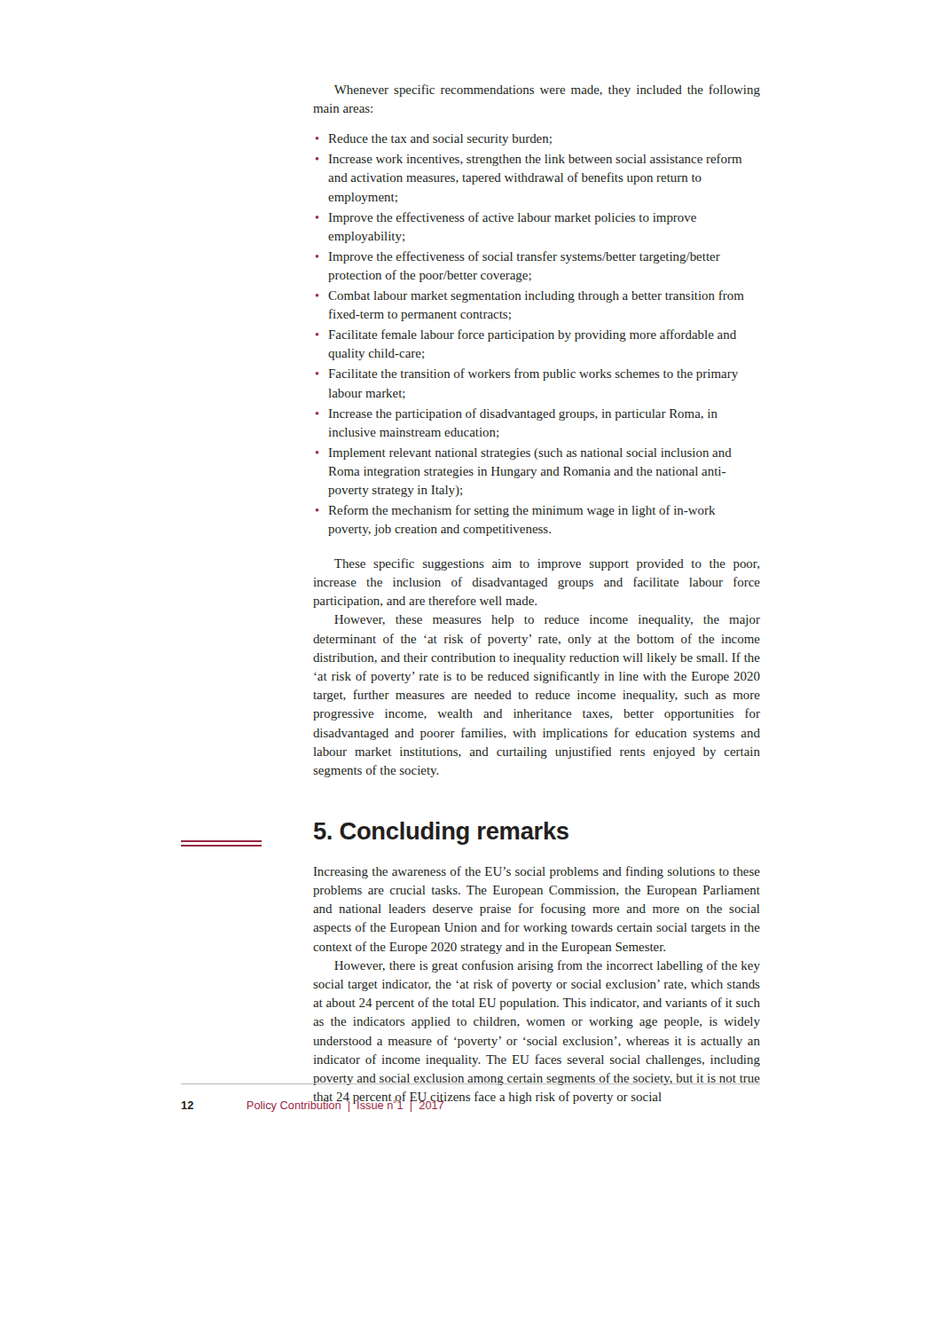Whenever specific recommendations were made, they included the following main areas:
Reduce the tax and social security burden;
Increase work incentives, strengthen the link between social assistance reform and activation measures, tapered withdrawal of benefits upon return to employment;
Improve the effectiveness of active labour market policies to improve employability;
Improve the effectiveness of social transfer systems/better targeting/better protection of the poor/better coverage;
Combat labour market segmentation including through a better transition from fixed-term to permanent contracts;
Facilitate female labour force participation by providing more affordable and quality child-care;
Facilitate the transition of workers from public works schemes to the primary labour market;
Increase the participation of disadvantaged groups, in particular Roma, in inclusive mainstream education;
Implement relevant national strategies (such as national social inclusion and Roma integration strategies in Hungary and Romania and the national anti-poverty strategy in Italy);
Reform the mechanism for setting the minimum wage in light of in-work poverty, job creation and competitiveness.
These specific suggestions aim to improve support provided to the poor, increase the inclusion of disadvantaged groups and facilitate labour force participation, and are therefore well made.
However, these measures help to reduce income inequality, the major determinant of the ‘at risk of poverty’ rate, only at the bottom of the income distribution, and their contribution to inequality reduction will likely be small. If the ‘at risk of poverty’ rate is to be reduced significantly in line with the Europe 2020 target, further measures are needed to reduce income inequality, such as more progressive income, wealth and inheritance taxes, better opportunities for disadvantaged and poorer families, with implications for education systems and labour market institutions, and curtailing unjustified rents enjoyed by certain segments of the society.
5. Concluding remarks
Increasing the awareness of the EU’s social problems and finding solutions to these problems are crucial tasks. The European Commission, the European Parliament and national leaders deserve praise for focusing more and more on the social aspects of the European Union and for working towards certain social targets in the context of the Europe 2020 strategy and in the European Semester.
However, there is great confusion arising from the incorrect labelling of the key social target indicator, the ‘at risk of poverty or social exclusion’ rate, which stands at about 24 percent of the total EU population. This indicator, and variants of it such as the indicators applied to children, women or working age people, is widely understood a measure of ‘poverty’ or ‘social exclusion’, whereas it is actually an indicator of income inequality. The EU faces several social challenges, including poverty and social exclusion among certain segments of the society, but it is not true that 24 percent of EU citizens face a high risk of poverty or social
12 Policy Contribution | Issue n˚1 | 2017